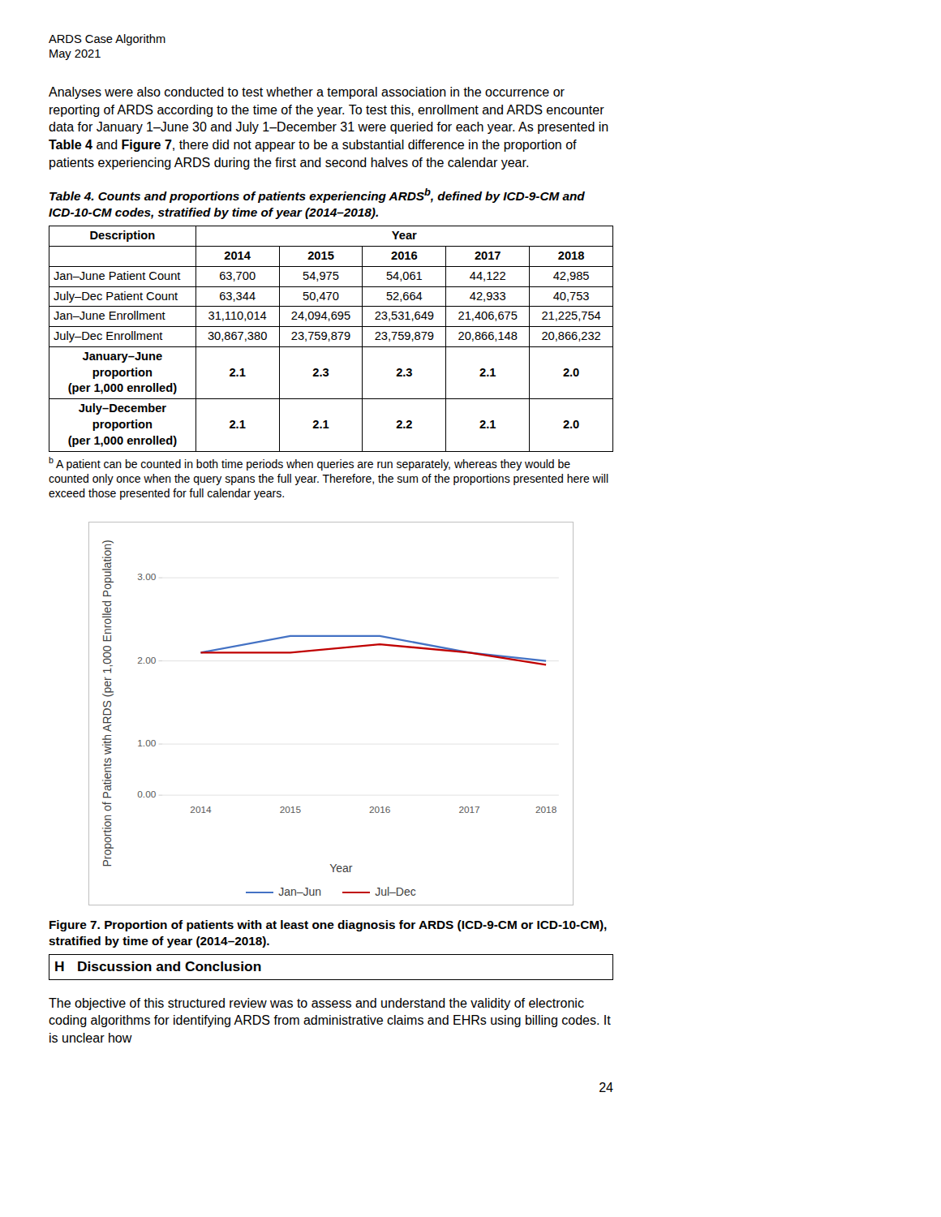ARDS Case Algorithm
May 2021
Analyses were also conducted to test whether a temporal association in the occurrence or reporting of ARDS according to the time of the year. To test this, enrollment and ARDS encounter data for January 1–June 30 and July 1–December 31 were queried for each year. As presented in Table 4 and Figure 7, there did not appear to be a substantial difference in the proportion of patients experiencing ARDS during the first and second halves of the calendar year.
Table 4. Counts and proportions of patients experiencing ARDSb, defined by ICD-9-CM and ICD-10-CM codes, stratified by time of year (2014–2018).
| Description | Year |
| --- | --- |
| | 2014 | 2015 | 2016 | 2017 | 2018 |
| Jan–June Patient Count | 63,700 | 54,975 | 54,061 | 44,122 | 42,985 |
| July–Dec Patient Count | 63,344 | 50,470 | 52,664 | 42,933 | 40,753 |
| Jan–June Enrollment | 31,110,014 | 24,094,695 | 23,531,649 | 21,406,675 | 21,225,754 |
| July–Dec Enrollment | 30,867,380 | 23,759,879 | 23,759,879 | 20,866,148 | 20,866,232 |
| January–June proportion (per 1,000 enrolled) | 2.1 | 2.3 | 2.3 | 2.1 | 2.0 |
| July–December proportion (per 1,000 enrolled) | 2.1 | 2.1 | 2.2 | 2.1 | 2.0 |
b A patient can be counted in both time periods when queries are run separately, whereas they would be counted only once when the query spans the full year. Therefore, the sum of the proportions presented here will exceed those presented for full calendar years.
Proportion of Patients with ARDS (per 1,000 Enrolled Population)
3.00 2.00 1.00 0.00 2014 2015 2016 2017 2018
Year
Jan–Jun
Jul–Dec
Figure 7. Proportion of patients with at least one diagnosis for ARDS (ICD-9-CM or ICD-10-CM), stratified by time of year (2014–2018).
HDiscussion and Conclusion
The objective of this structured review was to assess and understand the validity of electronic coding algorithms for identifying ARDS from administrative claims and EHRs using billing codes. It is unclear how
24